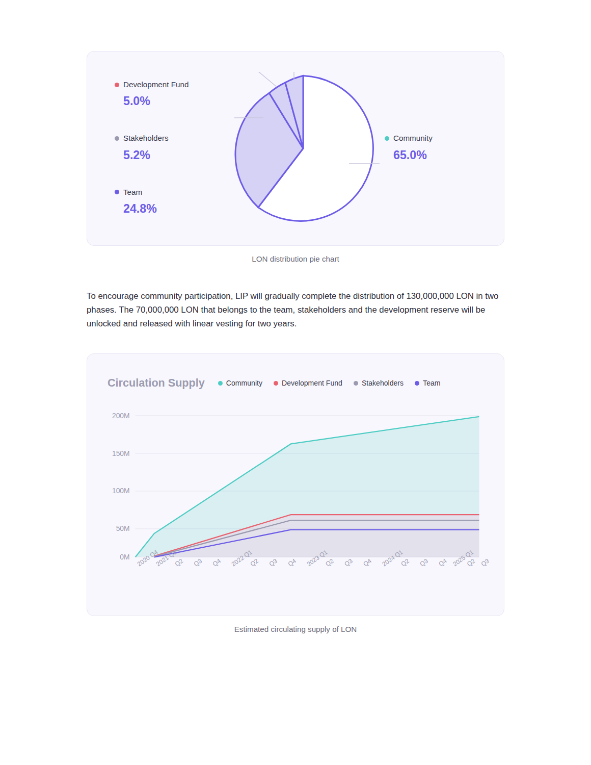Development Fund
5.0%
Stakeholders
5.2%
Team
24.8%
Community
65.0%
LON distribution pie chart
To encourage community participation, LIP will gradually complete the distribution of 130,000,000 LON in two phases. The 70,000,000 LON that belongs to the team, stakeholders and the development reserve will be unlocked and released with linear vesting for two years.
Circulation Supply
Community Development Fund Stakeholders Team
200M 150M 100M 50M 0M 2020 Q4 2021 Q1 Q2 Q3 Q4 2022 Q1 Q2 Q3 Q4 2023 Q1 Q2 Q3 Q4 2024 Q1 Q2 Q3 Q4 2025 Q1 Q2 Q3 Q4 2026 Q1
Estimated circulating supply of LON